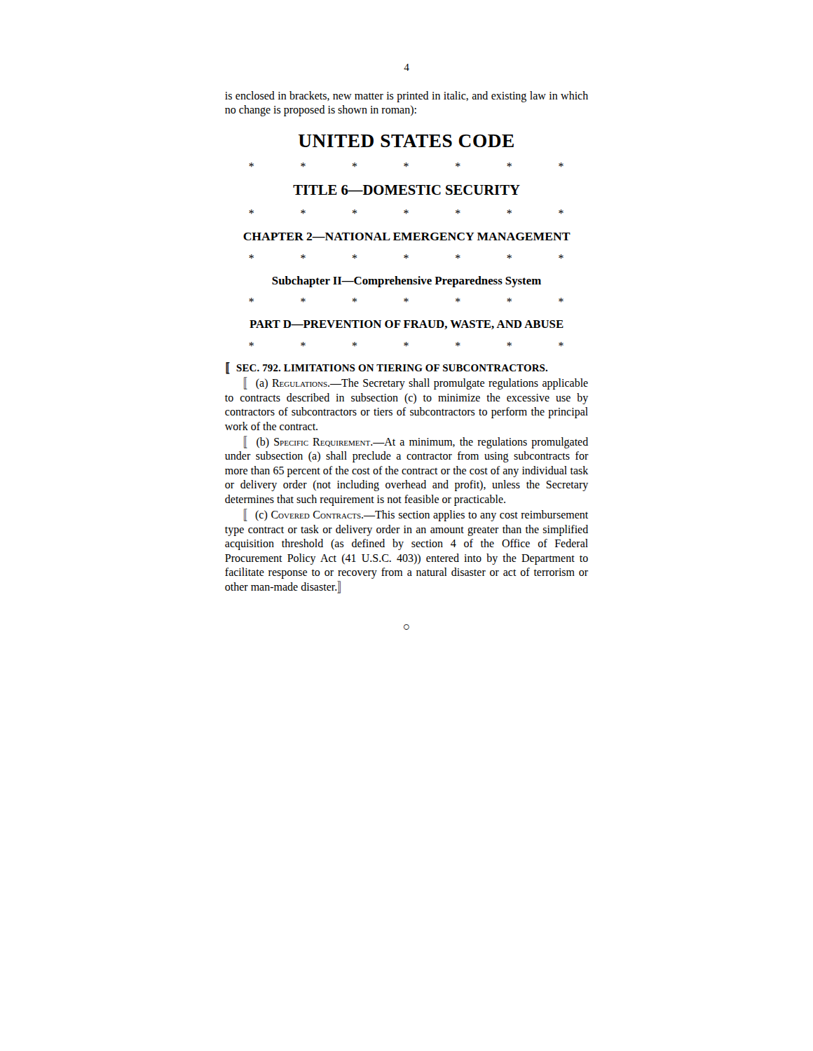4
is enclosed in brackets, new matter is printed in italic, and existing law in which no change is proposed is shown in roman):
UNITED STATES CODE
*******
TITLE 6—DOMESTIC SECURITY
*******
CHAPTER 2—NATIONAL EMERGENCY MANAGEMENT
*******
Subchapter II—Comprehensive Preparedness System
*******
PART D—PREVENTION OF FRAUD, WASTE, AND ABUSE
*******
〚SEC. 792. LIMITATIONS ON TIERING OF SUBCONTRACTORS.
〚(a) Regulations.—The Secretary shall promulgate regulations applicable to contracts described in subsection (c) to minimize the excessive use by contractors of subcontractors or tiers of subcontractors to perform the principal work of the contract.
〚(b) Specific Requirement.—At a minimum, the regulations promulgated under subsection (a) shall preclude a contractor from using subcontracts for more than 65 percent of the cost of the contract or the cost of any individual task or delivery order (not including overhead and profit), unless the Secretary determines that such requirement is not feasible or practicable.
〚(c) Covered Contracts.—This section applies to any cost reimbursement type contract or task or delivery order in an amount greater than the simplified acquisition threshold (as defined by section 4 of the Office of Federal Procurement Policy Act (41 U.S.C. 403)) entered into by the Department to facilitate response to or recovery from a natural disaster or act of terrorism or other man-made disaster.〛
○